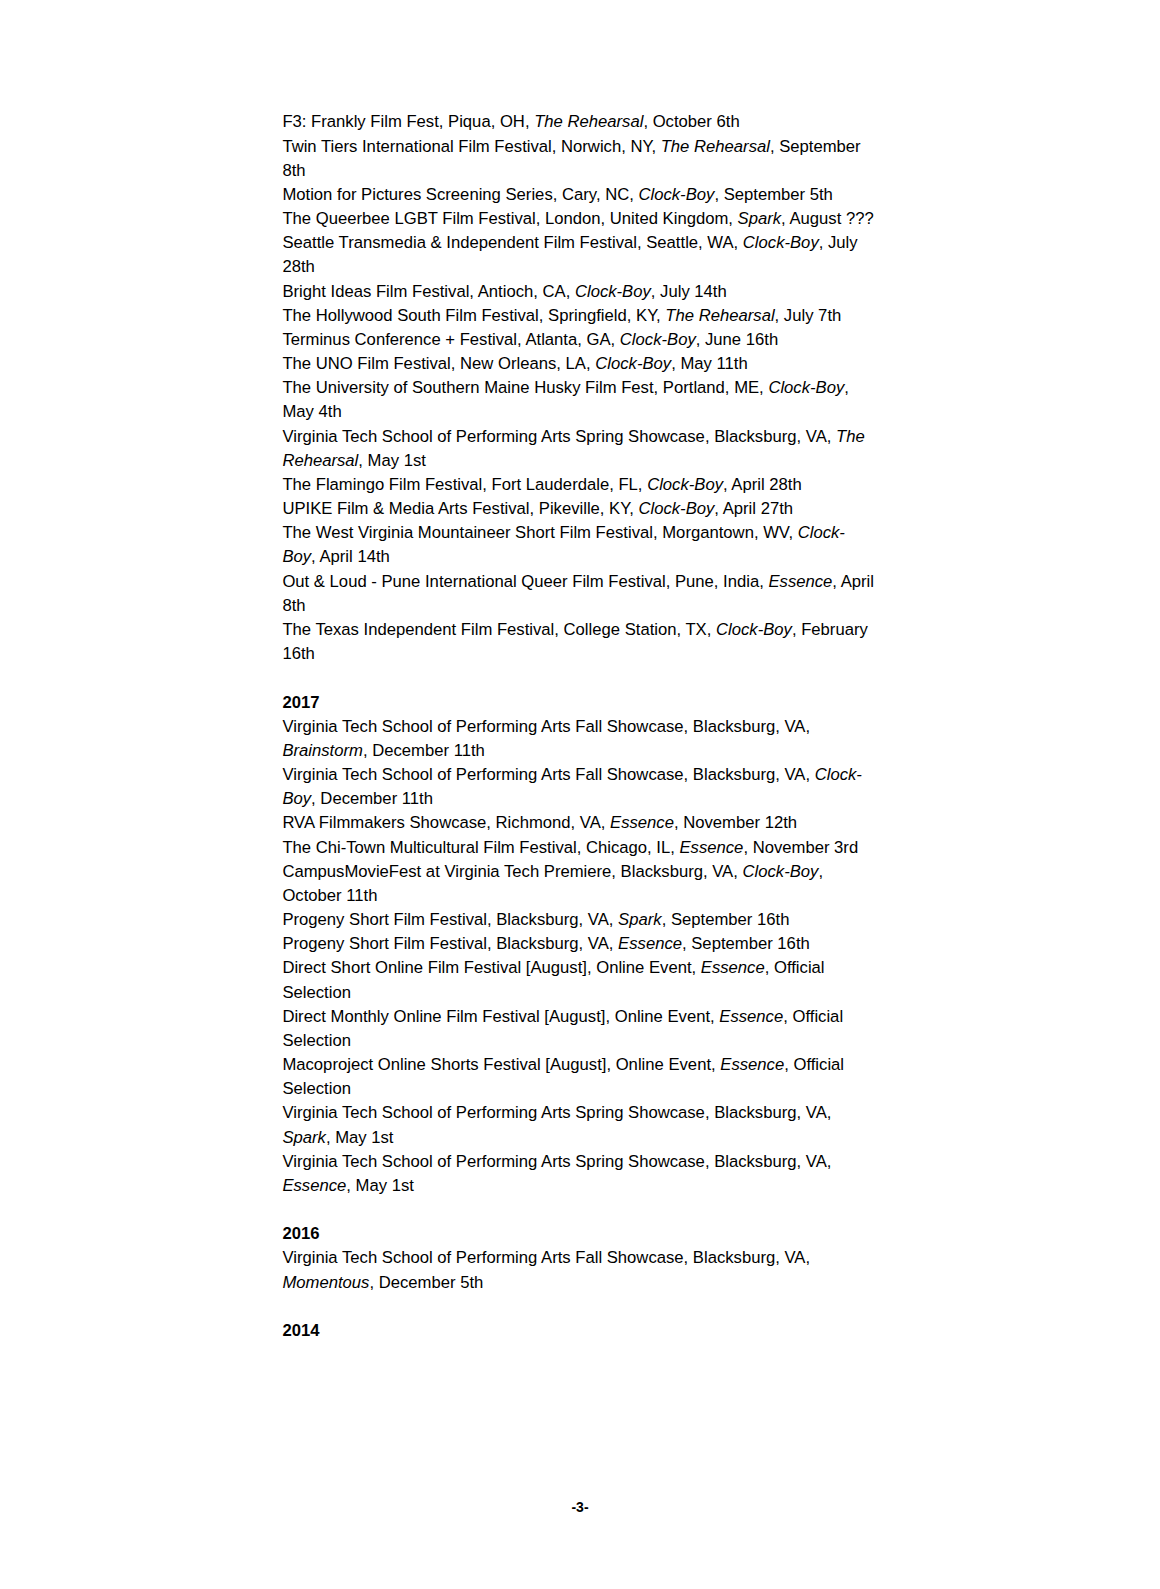F3: Frankly Film Fest, Piqua, OH, The Rehearsal, October 6th
Twin Tiers International Film Festival, Norwich, NY, The Rehearsal, September 8th
Motion for Pictures Screening Series, Cary, NC, Clock-Boy, September 5th
The Queerbee LGBT Film Festival, London, United Kingdom, Spark, August ???
Seattle Transmedia & Independent Film Festival, Seattle, WA, Clock-Boy, July 28th
Bright Ideas Film Festival, Antioch, CA, Clock-Boy, July 14th
The Hollywood South Film Festival, Springfield, KY, The Rehearsal, July 7th
Terminus Conference + Festival, Atlanta, GA, Clock-Boy, June 16th
The UNO Film Festival, New Orleans, LA, Clock-Boy, May 11th
The University of Southern Maine Husky Film Fest, Portland, ME, Clock-Boy, May 4th
Virginia Tech School of Performing Arts Spring Showcase, Blacksburg, VA, The Rehearsal, May 1st
The Flamingo Film Festival, Fort Lauderdale, FL, Clock-Boy, April 28th
UPIKE Film & Media Arts Festival, Pikeville, KY, Clock-Boy, April 27th
The West Virginia Mountaineer Short Film Festival, Morgantown, WV, Clock-Boy, April 14th
Out & Loud - Pune International Queer Film Festival, Pune, India, Essence, April 8th
The Texas Independent Film Festival, College Station, TX, Clock-Boy, February 16th
2017
Virginia Tech School of Performing Arts Fall Showcase, Blacksburg, VA, Brainstorm, December 11th
Virginia Tech School of Performing Arts Fall Showcase, Blacksburg, VA, Clock-Boy, December 11th
RVA Filmmakers Showcase, Richmond, VA, Essence, November 12th
The Chi-Town Multicultural Film Festival, Chicago, IL, Essence, November 3rd
CampusMovieFest at Virginia Tech Premiere, Blacksburg, VA, Clock-Boy, October 11th
Progeny Short Film Festival, Blacksburg, VA, Spark, September 16th
Progeny Short Film Festival, Blacksburg, VA, Essence, September 16th
Direct Short Online Film Festival [August], Online Event, Essence, Official Selection
Direct Monthly Online Film Festival [August], Online Event, Essence, Official Selection
Macoproject Online Shorts Festival [August], Online Event, Essence, Official Selection
Virginia Tech School of Performing Arts Spring Showcase, Blacksburg, VA, Spark, May 1st
Virginia Tech School of Performing Arts Spring Showcase, Blacksburg, VA, Essence, May 1st
2016
Virginia Tech School of Performing Arts Fall Showcase, Blacksburg, VA, Momentous, December 5th
2014
-3-